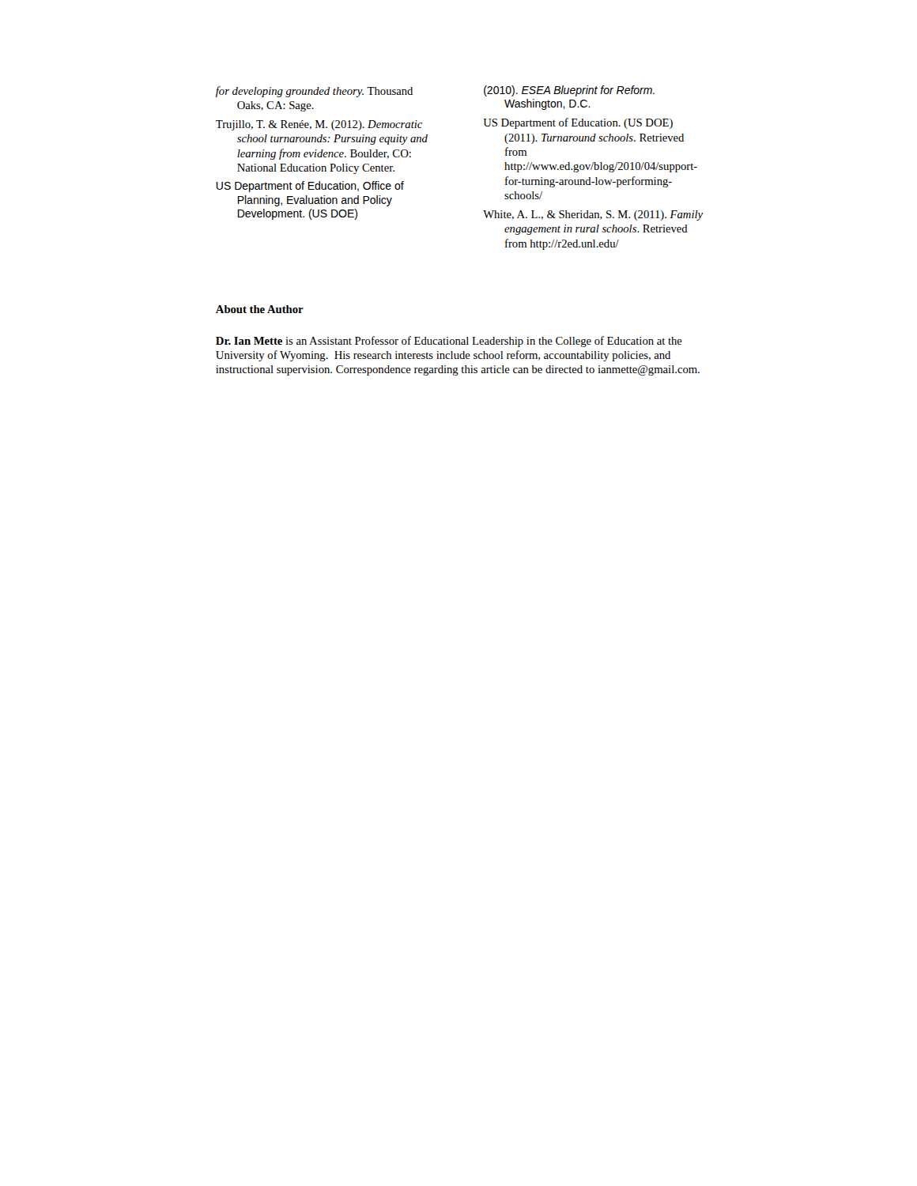for developing grounded theory. Thousand Oaks, CA: Sage.
Trujillo, T. & Renée, M. (2012). Democratic school turnarounds: Pursuing equity and learning from evidence. Boulder, CO: National Education Policy Center.
US Department of Education, Office of Planning, Evaluation and Policy Development. (US DOE)
(2010). ESEA Blueprint for Reform. Washington, D.C.
US Department of Education. (US DOE) (2011). Turnaround schools. Retrieved from http://www.ed.gov/blog/2010/04/support-for-turning-around-low-performing-schools/
White, A. L., & Sheridan, S. M. (2011). Family engagement in rural schools. Retrieved from http://r2ed.unl.edu/
About the Author
Dr. Ian Mette is an Assistant Professor of Educational Leadership in the College of Education at the University of Wyoming. His research interests include school reform, accountability policies, and instructional supervision. Correspondence regarding this article can be directed to ianmette@gmail.com.